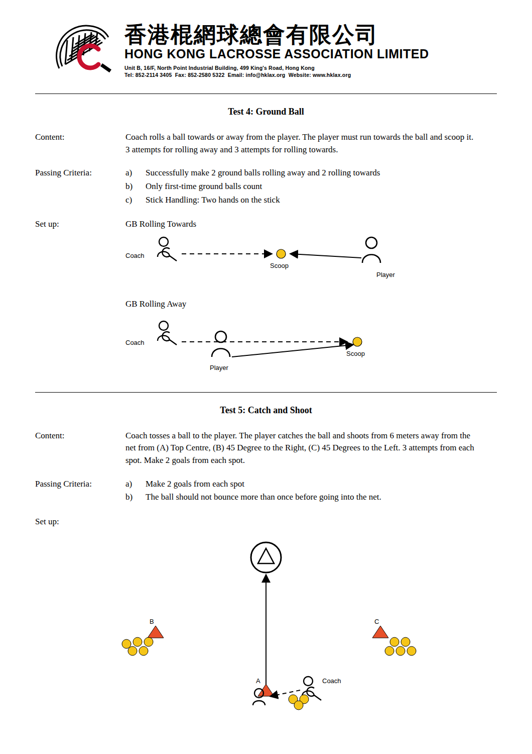香港棍網球總會有限公司
HONG KONG LACROSSE ASSOCIATION LIMITED
Unit B, 16/F, North Point Industrial Building, 499 King's Road, Hong Kong
Tel: 852-2114 3405 Fax: 852-2580 5322 Email: info@hklax.org Website: www.hklax.org
Test 4: Ground Ball
Content:
Coach rolls a ball towards or away from the player. The player must run towards the ball and scoop it. 3 attempts for rolling away and 3 attempts for rolling towards.
Passing Criteria:
a) Successfully make 2 ground balls rolling away and 2 rolling towards
b) Only first-time ground balls count
c) Stick Handling: Two hands on the stick
Set up:
GB Rolling Towards
Coach Scoop Player
GB Rolling Away
Coach Scoop Player
Test 5: Catch and Shoot
Content:
Coach tosses a ball to the player. The player catches the ball and shoots from 6 meters away from the net from (A) Top Centre, (B) 45 Degree to the Right, (C) 45 Degrees to the Left. 3 attempts from each spot. Make 2 goals from each spot.
Passing Criteria:
a) Make 2 goals from each spot
b) The ball should not bounce more than once before going into the net.
Set up:
B C A Coach